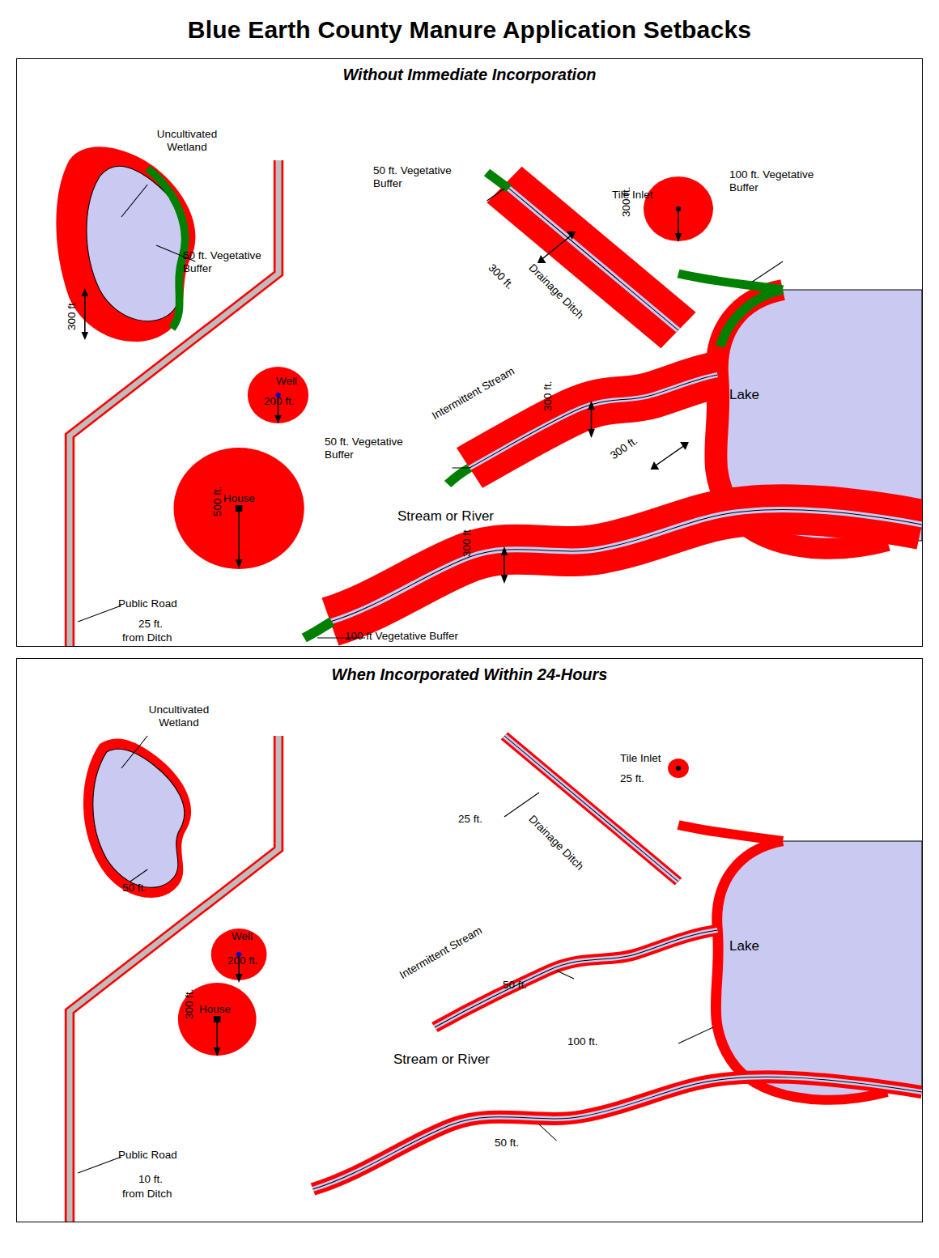Blue Earth County Manure Application Setbacks
Without Immediate Incorporation
Uncultivated
Wetland
50 ft. Vegetative
Buffer
300 ft
50 ft. Vegetative
Buffer
Tile Inlet
300 ft.
100 ft. Vegetative
Buffer
Drainage Ditch
300 ft.
Well
200 ft.
Intermittent Stream
50 ft. Vegetative
Buffer
300 ft.
300 ft.
Lake
House
500 ft.
Stream or River
300 ft
Public Road
25 ft.
from Ditch
100 ft Vegetative Buffer
When Incorporated Within 24-Hours
Uncultivated
Wetland
50 ft.
Tile Inlet
25 ft.
Drainage Ditch
25 ft.
Well
200 ft.
Intermittent Stream
50 ft.
Lake
100 ft.
House
300 ft.
Stream or River
50 ft.
Public Road
10 ft.
from Ditch